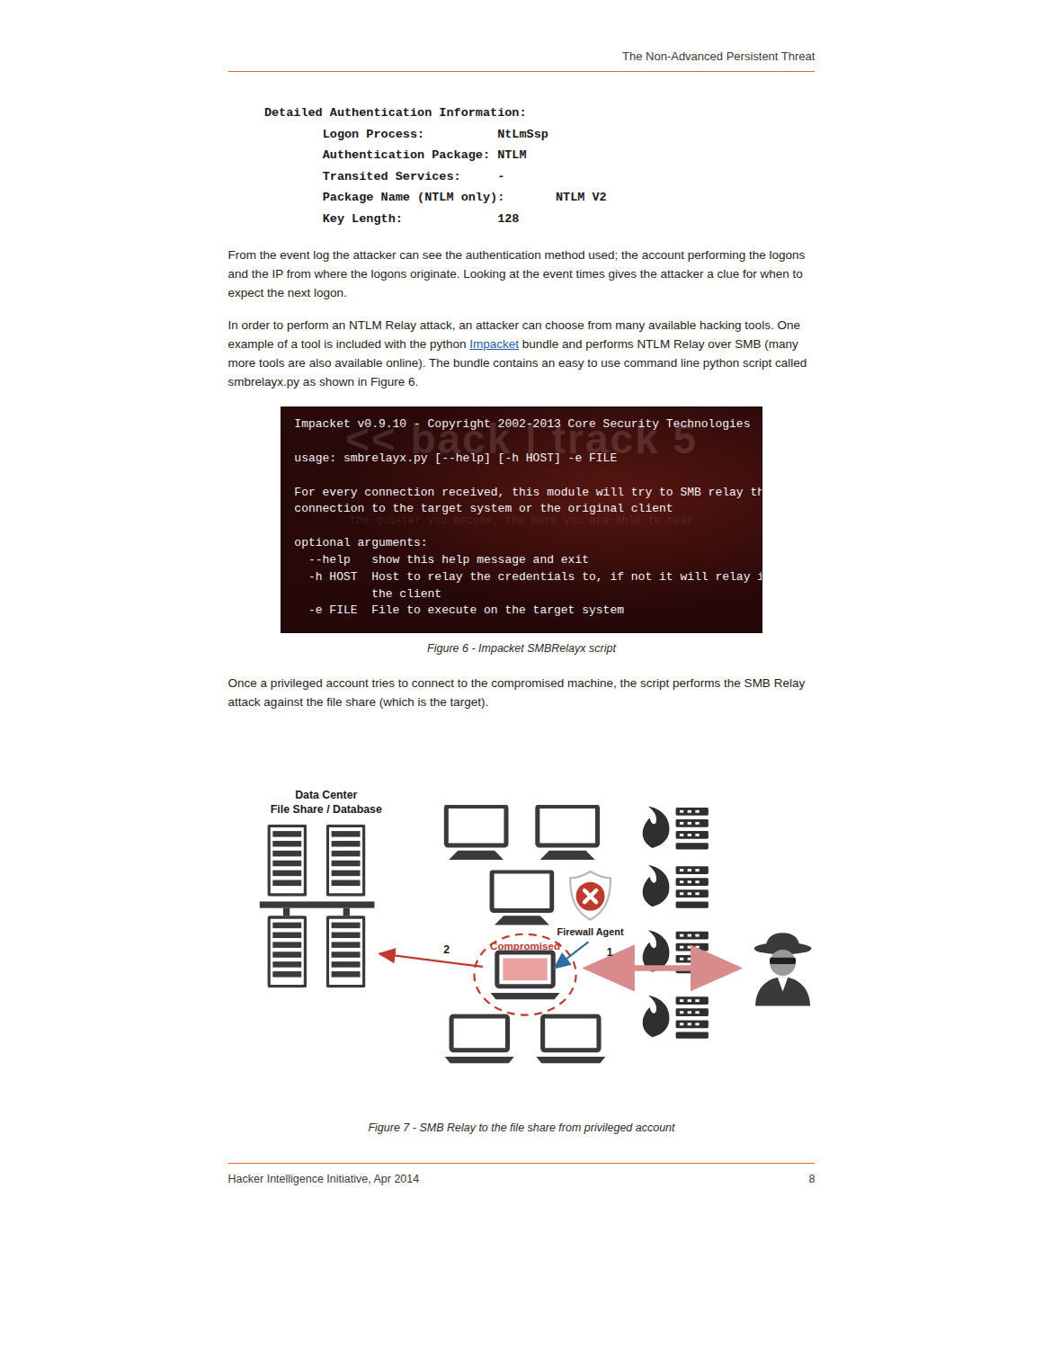The Non-Advanced Persistent Threat
Detailed Authentication Information:
        Logon Process:          NtLmSsp
        Authentication Package: NTLM
        Transited Services:     -
        Package Name (NTLM only):       NTLM V2
        Key Length:             128
From the event log the attacker can see the authentication method used; the account performing the logons and the IP from where the logons originate. Looking at the event times gives the attacker a clue for when to expect the next logon.
In order to perform an NTLM Relay attack, an attacker can choose from many available hacking tools. One example of a tool is included with the python Impacket bundle and performs NTLM Relay over SMB (many more tools are also available online). The bundle contains an easy to use command line python script called smbrelayx.py as shown in Figure 6.
<< back | track 5
the quieter you become, the more you are able to hear
Impacket v0.9.10 - Copyright 2002-2013 Core Security Technologies
 usage: smbrelayx.py [--help] [-h HOST] -e FILE
 For every connection received, this module will try to SMB relay that
connection to the target system or the original client
 optional arguments:
  --help   show this help message and exit
  -h HOST  Host to relay the credentials to, if not it will relay it back to
           the client
  -e FILE  File to execute on the target system
Figure 6 - Impacket SMBRelayx script
Once a privileged account tries to connect to the compromised machine, the script performs the SMB Relay attack against the file share (which is the target).
Data Center File Share / Database Firewall Agent Compromised 1 2
Figure 7 - SMB Relay to the file share from privileged account
Hacker Intelligence Initiative, Apr 2014 8